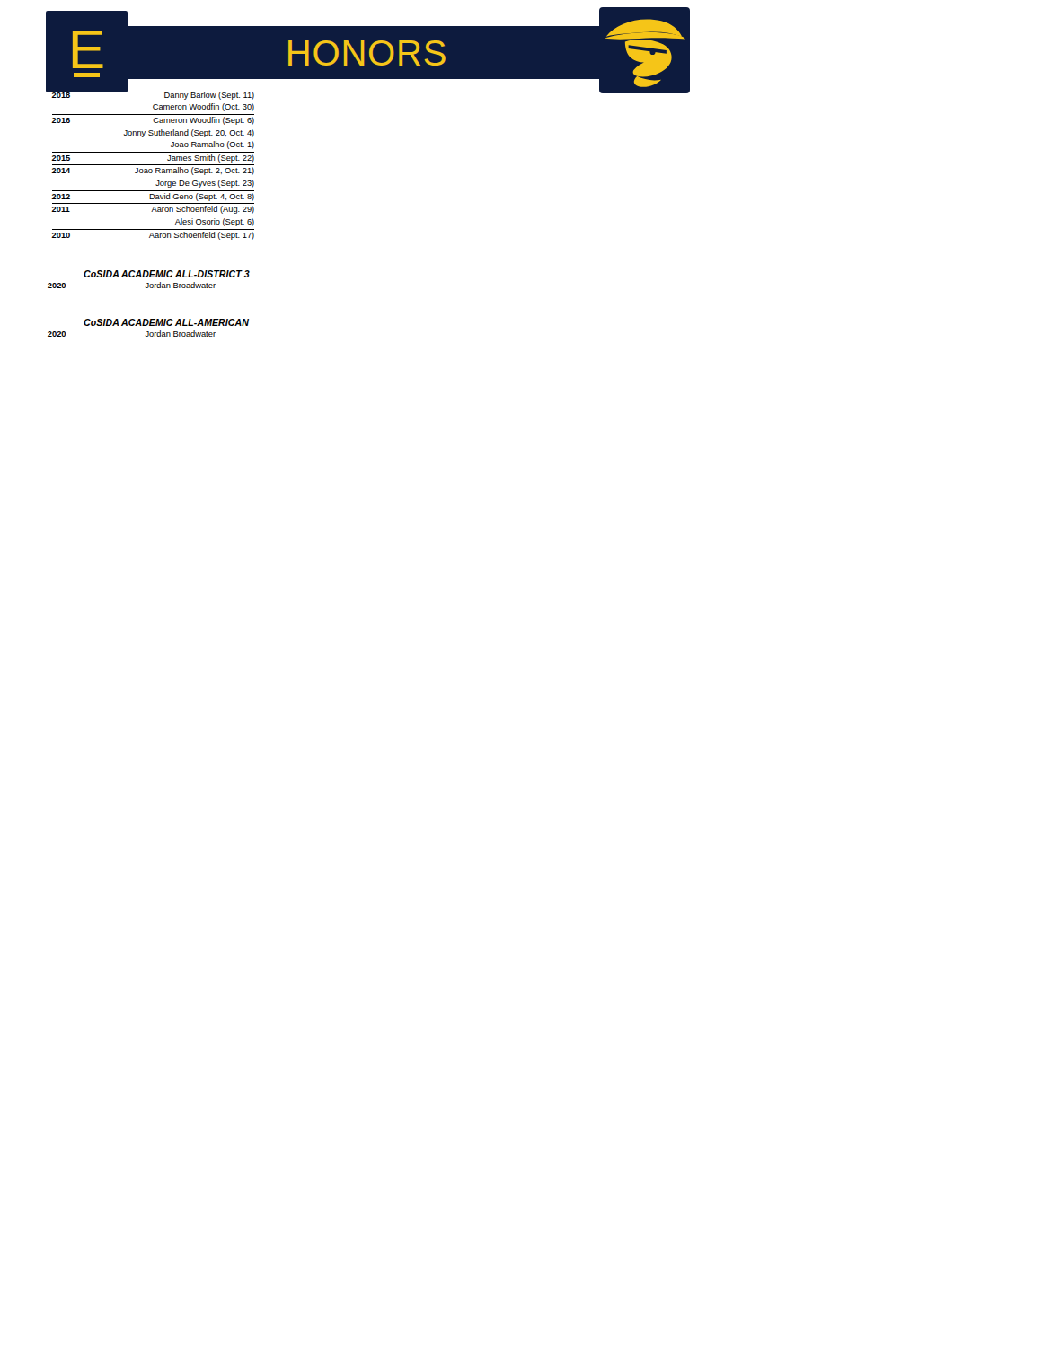E
Honors
| 2018 | Danny Barlow (Sept. 11) |
| | Cameron Woodfin (Oct. 30) |
| 2016 | Cameron Woodfin (Sept. 6) |
| | Jonny Sutherland (Sept. 20, Oct. 4) |
| | Joao Ramalho (Oct. 1) |
| 2015 | James Smith (Sept. 22) |
| 2014 | Joao Ramalho (Sept. 2, Oct. 21) |
| | Jorge De Gyves (Sept. 23) |
| 2012 | David Geno (Sept. 4, Oct. 8) |
| 2011 | Aaron Schoenfeld (Aug. 29) |
| | Alesi Osorio (Sept. 6) |
| 2010 | Aaron Schoenfeld (Sept. 17) |
CoSIDA ACADEMIC ALL-DISTRICT 3
| 2020 | Jordan Broadwater |
CoSIDA ACADEMIC ALL-AMERICAN
| 2020 | Jordan Broadwater |